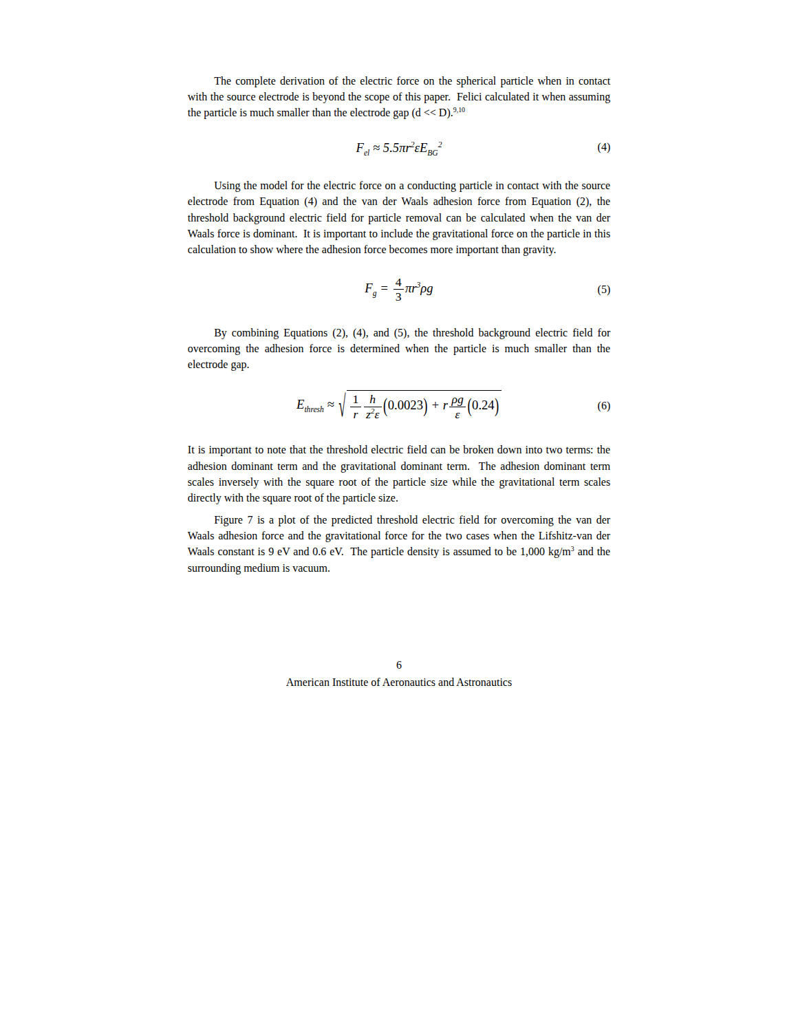The complete derivation of the electric force on the spherical particle when in contact with the source electrode is beyond the scope of this paper. Felici calculated it when assuming the particle is much smaller than the electrode gap (d << D).9,10
Fel ≈ 5.5πr2εEBG2 (4)
Using the model for the electric force on a conducting particle in contact with the source electrode from Equation (4) and the van der Waals adhesion force from Equation (2), the threshold background electric field for particle removal can be calculated when the van der Waals force is dominant. It is important to include the gravitational force on the particle in this calculation to show where the adhesion force becomes more important than gravity.
Fg = 43πr3ρg (5)
By combining Equations (2), (4), and (5), the threshold background electric field for overcoming the adhesion force is determined when the particle is much smaller than the electrode gap.
Ethresh ≈ 1 r hz2ε(0.0023) + rρg ε(0.24) (6)
It is important to note that the threshold electric field can be broken down into two terms: the adhesion dominant term and the gravitational dominant term. The adhesion dominant term scales inversely with the square root of the particle size while the gravitational term scales directly with the square root of the particle size.
Figure 7 is a plot of the predicted threshold electric field for overcoming the van der Waals adhesion force and the gravitational force for the two cases when the Lifshitz-van der Waals constant is 9 eV and 0.6 eV. The particle density is assumed to be 1,000 kg/m3 and the surrounding medium is vacuum.
6 American Institute of Aeronautics and Astronautics